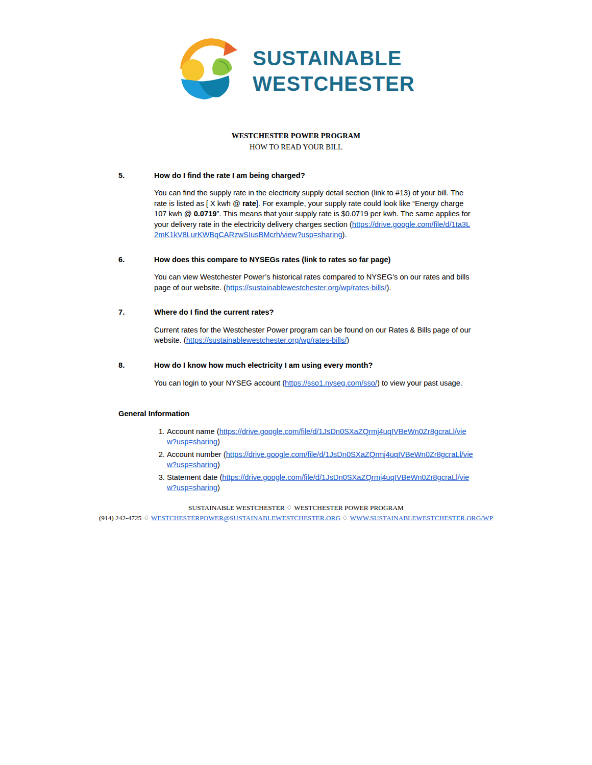SUSTAINABLE WESTCHESTER
WESTCHESTER POWER PROGRAM
HOW TO READ YOUR BILL
5.
How do I find the rate I am being charged?
You can find the supply rate in the electricity supply detail section (link to #13) of your bill. The rate is listed as [ X kwh @ rate]. For example, your supply rate could look like “Energy charge 107 kwh @ 0.0719”. This means that your supply rate is $0.0719 per kwh. The same applies for your delivery rate in the electricity delivery charges section (https://drive.google.com/file/d/1ta3L2mK1kV8LurKWBqCARzwSIusBMcrh/view?usp=sharing).
6.
How does this compare to NYSEGs rates (link to rates so far page)
You can view Westchester Power’s historical rates compared to NYSEG’s on our rates and bills page of our website. (https://sustainablewestchester.org/wp/rates-bills/).
7.
Where do I find the current rates?
Current rates for the Westchester Power program can be found on our Rates & Bills page of our website. (https://sustainablewestchester.org/wp/rates-bills/)
8.
How do I know how much electricity I am using every month?
You can login to your NYSEG account (https://sso1.nyseg.com/sso/) to view your past usage.
General Information
Account name (https://drive.google.com/file/d/1JsDn0SXaZQrmj4uqIVBeWn0Zr8gcraLl/view?usp=sharing)
Account number (https://drive.google.com/file/d/1JsDn0SXaZQrmj4uqIVBeWn0Zr8gcraLl/view?usp=sharing)
Statement date (https://drive.google.com/file/d/1JsDn0SXaZQrmj4uqIVBeWn0Zr8gcraLl/view?usp=sharing)
SUSTAINABLE WESTCHESTER ♢ WESTCHESTER POWER PROGRAM
(914) 242-4725 ♢ WESTCHESTERPOWER@SUSTAINABLEWESTCHESTER.ORG ♢ WWW.SUSTAINABLEWESTCHESTER.ORG/WP